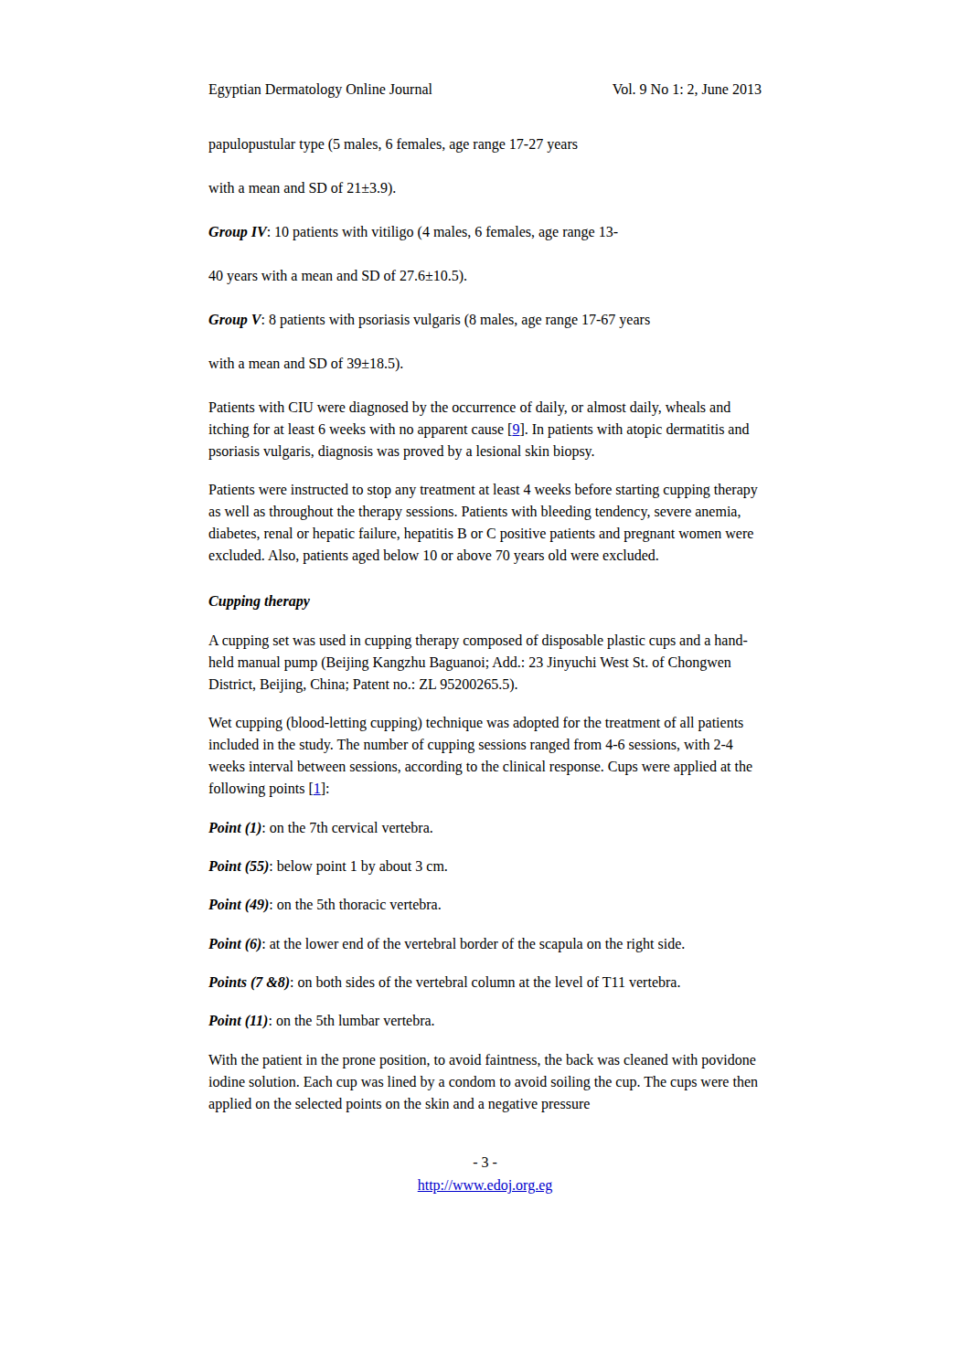Egyptian Dermatology Online Journal
Vol. 9 No 1: 2, June 2013
papulopustular type (5 males, 6 females, age range 17-27 years
with a mean and SD of 21±3.9).
Group IV: 10 patients with vitiligo (4 males, 6 females, age range 13-
40 years with a mean and SD of 27.6±10.5).
Group V: 8 patients with psoriasis vulgaris (8 males, age range 17-67 years
with a mean and SD of 39±18.5).
Patients with CIU were diagnosed by the occurrence of daily, or almost daily, wheals and itching for at least 6 weeks with no apparent cause [9]. In patients with atopic dermatitis and psoriasis vulgaris, diagnosis was proved by a lesional skin biopsy.
Patients were instructed to stop any treatment at least 4 weeks before starting cupping therapy as well as throughout the therapy sessions. Patients with bleeding tendency, severe anemia, diabetes, renal or hepatic failure, hepatitis B or C positive patients and pregnant women were excluded. Also, patients aged below 10 or above 70 years old were excluded.
Cupping therapy
A cupping set was used in cupping therapy composed of disposable plastic cups and a hand-held manual pump (Beijing Kangzhu Baguanoi; Add.: 23 Jinyuchi West St. of Chongwen District, Beijing, China; Patent no.: ZL 95200265.5).
Wet cupping (blood-letting cupping) technique was adopted for the treatment of all patients included in the study. The number of cupping sessions ranged from 4-6 sessions, with 2-4 weeks interval between sessions, according to the clinical response. Cups were applied at the following points [1]:
Point (1): on the 7th cervical vertebra.
Point (55): below point 1 by about 3 cm.
Point (49): on the 5th thoracic vertebra.
Point (6): at the lower end of the vertebral border of the scapula on the right side.
Points (7 &8): on both sides of the vertebral column at the level of T11 vertebra.
Point (11): on the 5th lumbar vertebra.
With the patient in the prone position, to avoid faintness, the back was cleaned with povidone iodine solution. Each cup was lined by a condom to avoid soiling the cup. The cups were then applied on the selected points on the skin and a negative pressure
- 3 -
http://www.edoj.org.eg